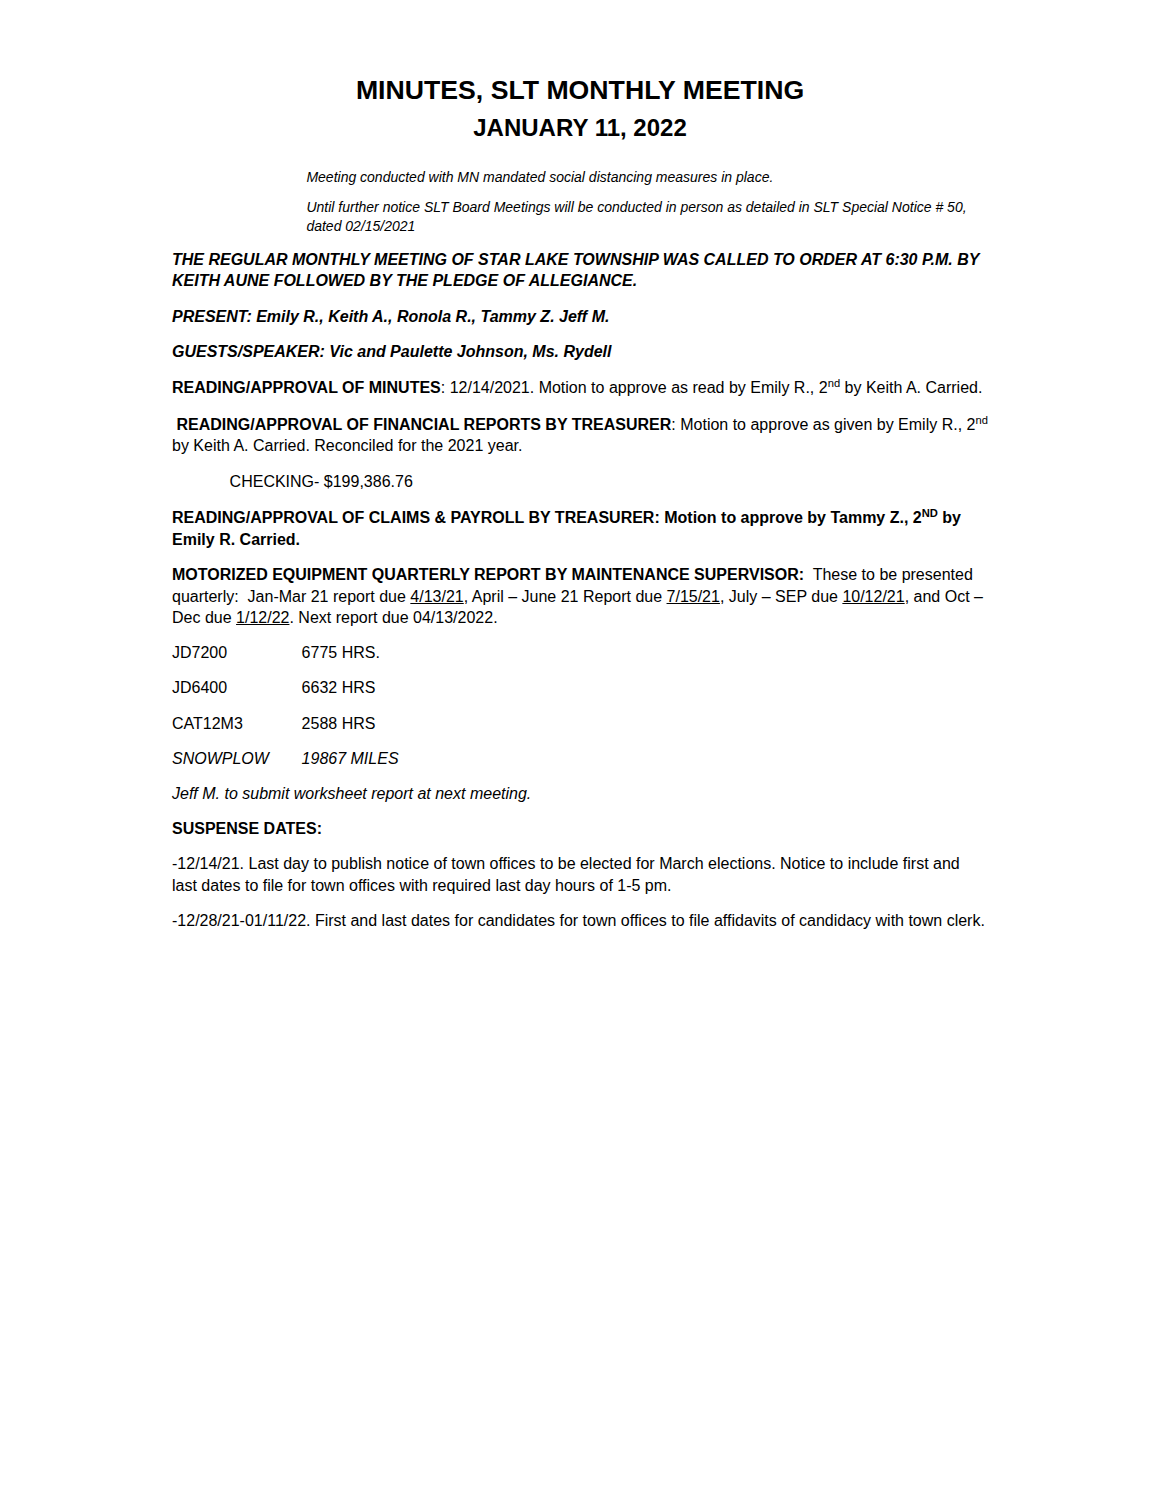MINUTES, SLT MONTHLY MEETING
JANUARY 11, 2022
Meeting conducted with MN mandated social distancing measures in place.
Until further notice SLT Board Meetings will be conducted in person as detailed in SLT Special Notice # 50, dated 02/15/2021
THE REGULAR MONTHLY MEETING OF STAR LAKE TOWNSHIP WAS CALLED TO ORDER AT 6:30 P.M. BY KEITH AUNE FOLLOWED BY THE PLEDGE OF ALLEGIANCE.
PRESENT: Emily R., Keith A., Ronola R., Tammy Z. Jeff M.
GUESTS/SPEAKER: Vic and Paulette Johnson, Ms. Rydell
READING/APPROVAL OF MINUTES: 12/14/2021. Motion to approve as read by Emily R., 2nd by Keith A. Carried.
READING/APPROVAL OF FINANCIAL REPORTS BY TREASURER: Motion to approve as given by Emily R., 2nd by Keith A. Carried. Reconciled for the 2021 year.
CHECKING- $199,386.76
READING/APPROVAL OF CLAIMS & PAYROLL BY TREASURER: Motion to approve by Tammy Z., 2ND by Emily R. Carried.
MOTORIZED EQUIPMENT QUARTERLY REPORT BY MAINTENANCE SUPERVISOR: These to be presented quarterly: Jan-Mar 21 report due 4/13/21, April – June 21 Report due 7/15/21, July – SEP due 10/12/21, and Oct – Dec due 1/12/22. Next report due 04/13/2022.
JD72006775 HRS.
JD64006632 HRS
CAT12M32588 HRS
SNOWPLOW19867 MILES
Jeff M. to submit worksheet report at next meeting.
SUSPENSE DATES:
-12/14/21. Last day to publish notice of town offices to be elected for March elections. Notice to include first and last dates to file for town offices with required last day hours of 1-5 pm.
-12/28/21-01/11/22. First and last dates for candidates for town offices to file affidavits of candidacy with town clerk.